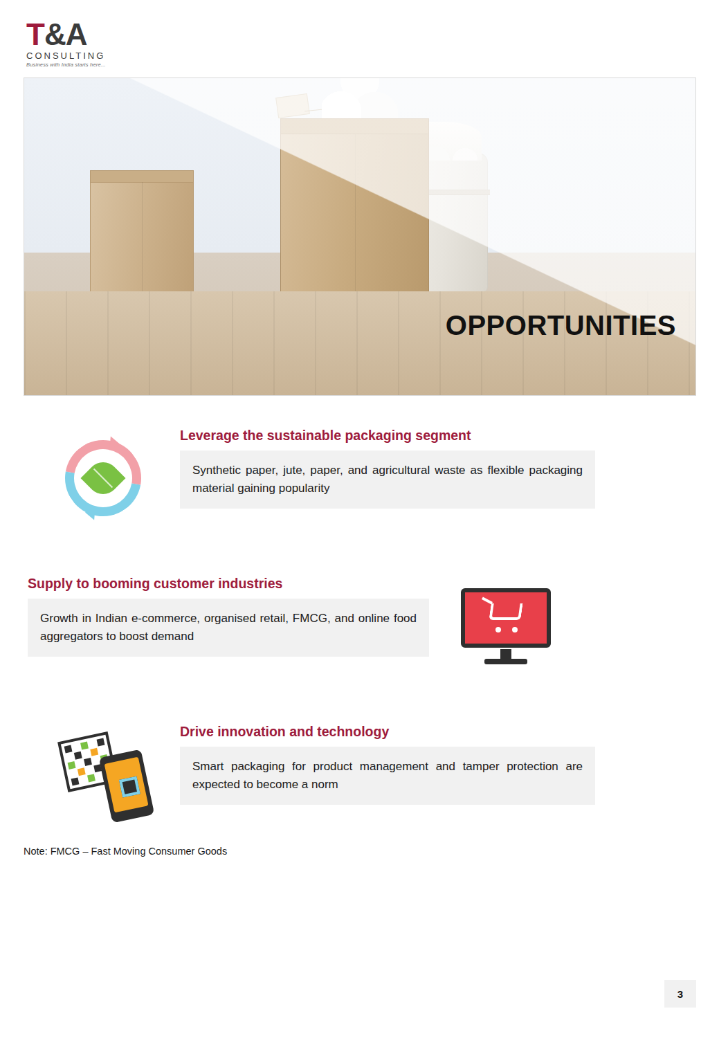T&A
CONSULTING
Business with India starts here...
OPPORTUNITIES
Leverage the sustainable packaging segment
Synthetic paper, jute, paper, and agricultural waste as flexible packaging material gaining popularity
Supply to booming customer industries
Growth in Indian e-commerce, organised retail, FMCG, and online food aggregators to boost demand
Drive innovation and technology
Smart packaging for product management and tamper protection are expected to become a norm
Note: FMCG – Fast Moving Consumer Goods
3